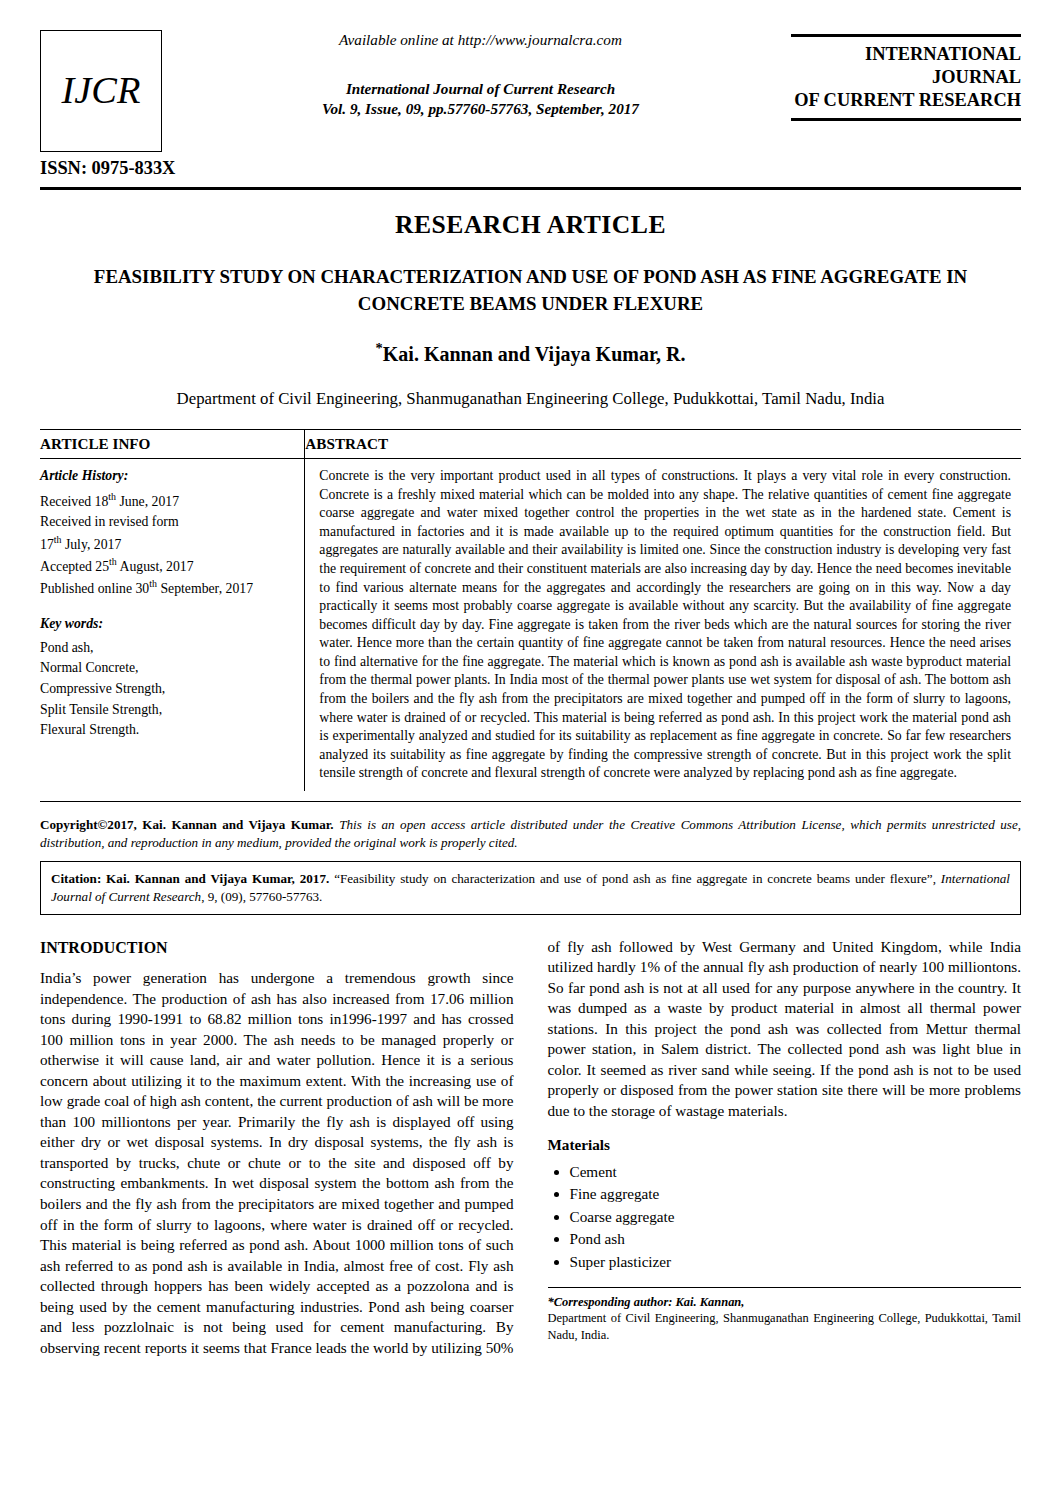IJCR
Available online at http://www.journalcra.com
International Journal of Current Research
Vol. 9, Issue, 09, pp.57760-57763, September, 2017
INTERNATIONAL JOURNAL
OF CURRENT RESEARCH
ISSN: 0975-833X
RESEARCH ARTICLE
Feasibility Study on Characterization and Use of Pond Ash as Fine Aggregate in Concrete Beams Under Flexure
*Kai. Kannan and Vijaya Kumar, R.
Department of Civil Engineering, Shanmuganathan Engineering College, Pudukkottai, Tamil Nadu, India
| ARTICLE INFO | ABSTRACT |
| --- | --- |
| Article History: Received 18 th June, 2017 Received in revised form 17 th July, 2017 Accepted 25 th August, 2017 Published online 30 th September, 2017 Key words: Pond ash, Normal Concrete, Compressive Strength, Split Tensile Strength, Flexural Strength. | Concrete is the very important product used in all types of constructions. It plays a very vital role in every construction. Concrete is a freshly mixed material which can be molded into any shape. The relative quantities of cement fine aggregate coarse aggregate and water mixed together control the properties in the wet state as in the hardened state. Cement is manufactured in factories and it is made available up to the required optimum quantities for the construction field. But aggregates are naturally available and their availability is limited one. Since the construction industry is developing very fast the requirement of concrete and their constituent materials are also increasing day by day. Hence the need becomes inevitable to find various alternate means for the aggregates and accordingly the researchers are going on in this way. Now a day practically it seems most probably coarse aggregate is available without any scarcity. But the availability of fine aggregate becomes difficult day by day. Fine aggregate is taken from the river beds which are the natural sources for storing the river water. Hence more than the certain quantity of fine aggregate cannot be taken from natural resources. Hence the need arises to find alternative for the fine aggregate. The material which is known as pond ash is available ash waste byproduct material from the thermal power plants. In India most of the thermal power plants use wet system for disposal of ash. The bottom ash from the boilers and the fly ash from the precipitators are mixed together and pumped off in the form of slurry to lagoons, where water is drained of or recycled. This material is being referred as pond ash. In this project work the material pond ash is experimentally analyzed and studied for its suitability as replacement as fine aggregate in concrete. So far few researchers analyzed its suitability as fine aggregate by finding the compressive strength of concrete. But in this project work the split tensile strength of concrete and flexural strength of concrete were analyzed by replacing pond ash as fine aggregate. |
Copyright©2017, Kai. Kannan and Vijaya Kumar. This is an open access article distributed under the Creative Commons Attribution License, which permits unrestricted use, distribution, and reproduction in any medium, provided the original work is properly cited.
Citation: Kai. Kannan and Vijaya Kumar, 2017. “Feasibility study on characterization and use of pond ash as fine aggregate in concrete beams under flexure”, International Journal of Current Research, 9, (09), 57760-57763.
INTRODUCTION
India’s power generation has undergone a tremendous growth since independence. The production of ash has also increased from 17.06 million tons during 1990-1991 to 68.82 million tons in1996-1997 and has crossed 100 million tons in year 2000. The ash needs to be managed properly or otherwise it will cause land, air and water pollution. Hence it is a serious concern about utilizing it to the maximum extent. With the increasing use of low grade coal of high ash content, the current production of ash will be more than 100 milliontons per year. Primarily the fly ash is displayed off using either dry or wet disposal systems. In dry disposal systems, the fly ash is transported by trucks, chute or chute or to the site and disposed off by constructing embankments. In wet disposal system the bottom ash from the boilers and the fly ash from the precipitators are mixed together and pumped off in the form of slurry to lagoons, where water is drained off or recycled. This material is being referred as pond ash. About 1000 million tons of such ash referred to as pond ash is available in India, almost free of cost. Fly ash collected through hoppers has been widely accepted as a pozzolona and is being used by the cement manufacturing industries. Pond ash being coarser and less pozzlolnaic is not being used for cement manufacturing. By observing recent reports it seems that France leads the world by utilizing 50% of fly ash followed by West Germany and United Kingdom, while India utilized hardly 1% of the annual fly ash production of nearly 100 milliontons. So far pond ash is not at all used for any purpose anywhere in the country. It was dumped as a waste by product material in almost all thermal power stations. In this project the pond ash was collected from Mettur thermal power station, in Salem district. The collected pond ash was light blue in color. It seemed as river sand while seeing. If the pond ash is not to be used properly or disposed from the power station site there will be more problems due to the storage of wastage materials.
Materials
Cement
Fine aggregate
Coarse aggregate
Pond ash
Super plasticizer
*Corresponding author: Kai. Kannan,
Department of Civil Engineering, Shanmuganathan Engineering College, Pudukkottai, Tamil Nadu, India.